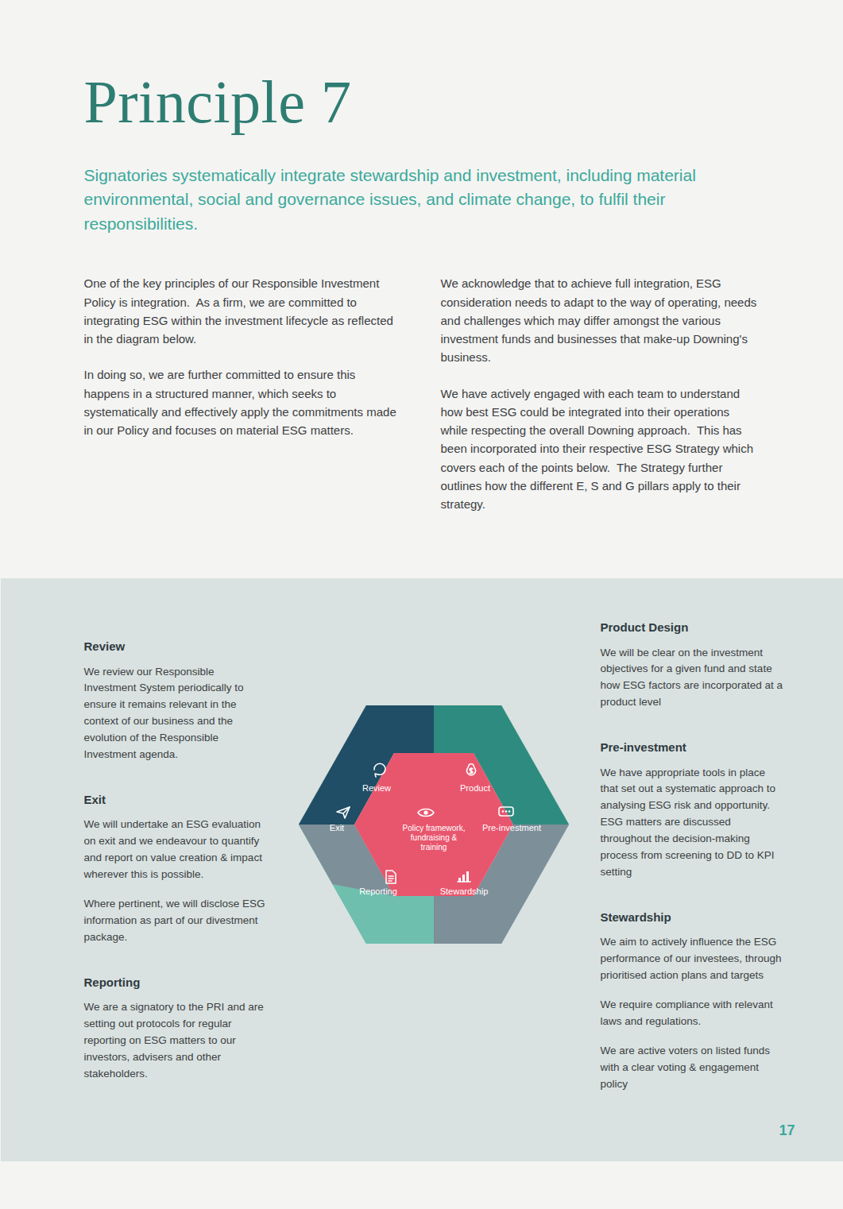Principle 7
Signatories systematically integrate stewardship and investment, including material environmental, social and governance issues, and climate change, to fulfil their responsibilities.
One of the key principles of our Responsible Investment Policy is integration. As a firm, we are committed to integrating ESG within the investment lifecycle as reflected in the diagram below.
In doing so, we are further committed to ensure this happens in a structured manner, which seeks to systematically and effectively apply the commitments made in our Policy and focuses on material ESG matters.
We acknowledge that to achieve full integration, ESG consideration needs to adapt to the way of operating, needs and challenges which may differ amongst the various investment funds and businesses that make-up Downing's business.
We have actively engaged with each team to understand how best ESG could be integrated into their operations while respecting the overall Downing approach. This has been incorporated into their respective ESG Strategy which covers each of the points below. The Strategy further outlines how the different E, S and G pillars apply to their strategy.
Review
We review our Responsible Investment System periodically to ensure it remains relevant in the context of our business and the evolution of the Responsible Investment agenda.
Exit
We will undertake an ESG evaluation on exit and we endeavour to quantify and report on value creation & impact wherever this is possible.
Where pertinent, we will disclose ESG information as part of our divestment package.
Reporting
We are a signatory to the PRI and are setting out protocols for regular reporting on ESG matters to our investors, advisers and other stakeholders.
Review Product Pre-investment Stewardship Reporting Exit Policy framework, fundraising & training
Product Design
We will be clear on the investment objectives for a given fund and state how ESG factors are incorporated at a product level
Pre-investment
We have appropriate tools in place that set out a systematic approach to analysing ESG risk and opportunity. ESG matters are discussed throughout the decision-making process from screening to DD to KPI setting
Stewardship
We aim to actively influence the ESG performance of our investees, through prioritised action plans and targets
We require compliance with relevant laws and regulations.
We are active voters on listed funds with a clear voting & engagement policy
17